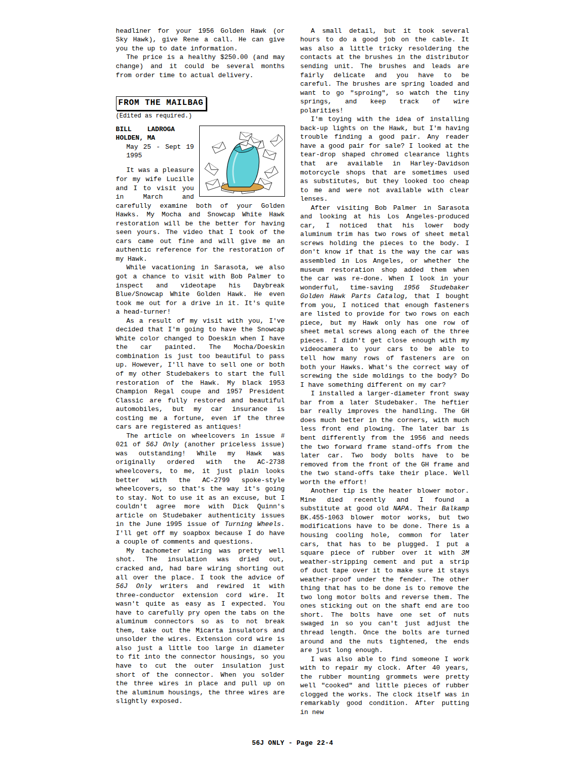headliner for your 1956 Golden Hawk (or Sky Hawk), give Rene a call. He can give you the up to date information.
The price is a healthy $250.00 (and may change) and it could be several months from order time to actual delivery.
FROM THE MAILBAG
(Edited as required.)
BILL LADROGA
HOLDEN, MA
May 25 - Sept 19 1995
It was a pleasure for my wife Lucille and I to visit you in March and carefully examine both of your Golden Hawks. My Mocha and Snowcap White Hawk restoration will be the better for having seen yours. The video that I took of the cars came out fine and will give me an authentic reference for the restoration of my Hawk.
While vacationing in Sarasota, we also got a chance to visit with Bob Palmer to inspect and videotape his Daybreak Blue/Snowcap White Golden Hawk. He even took me out for a drive in it. It's quite a head-turner!
As a result of my visit with you, I've decided that I'm going to have the Snowcap White color changed to Doeskin when I have the car painted. The Mocha/Doeskin combination is just too beautiful to pass up. However, I'll have to sell one or both of my other Studebakers to start the full restoration of the Hawk. My black 1953 Champion Regal coupe and 1957 President Classic are fully restored and beautiful automobiles, but my car insurance is costing me a fortune, even if the three cars are registered as antiques!
The article on wheelcovers in issue # 021 of 56J Only (another priceless issue) was outstanding! While my Hawk was originally ordered with the AC-2738 wheelcovers, to me, it just plain looks better with the AC-2799 spoke-style wheelcovers, so that's the way it's going to stay. Not to use it as an excuse, but I couldn't agree more with Dick Quinn's article on Studebaker authenticity issues in the June 1995 issue of Turning Wheels. I'll get off my soapbox because I do have a couple of comments and questions.
My tachometer wiring was pretty well shot. The insulation was dried out, cracked and, had bare wiring shorting out all over the place. I took the advice of 56J Only writers and rewired it with three-conductor extension cord wire. It wasn't quite as easy as I expected. You have to carefully pry open the tabs on the aluminum connectors so as to not break them, take out the Micarta insulators and unsolder the wires. Extension cord wire is also just a little too large in diameter to fit into the connector housings, so you have to cut the outer insulation just short of the connector. When you solder the three wires in place and pull up on the aluminum housings, the three wires are slightly exposed.
A small detail, but it took several hours to do a good job on the cable. It was also a little tricky resoldering the contacts at the brushes in the distributor sending unit. The brushes and leads are fairly delicate and you have to be careful. The brushes are spring loaded and want to go "sproing", so watch the tiny springs, and keep track of wire polarities!
I'm toying with the idea of installing back-up lights on the Hawk, but I'm having trouble finding a good pair. Any reader have a good pair for sale? I looked at the tear-drop shaped chromed clearance lights that are available in Harley-Davidson motorcycle shops that are sometimes used as substitutes, but they looked too cheap to me and were not available with clear lenses.
After visiting Bob Palmer in Sarasota and looking at his Los Angeles-produced car, I noticed that his lower body aluminum trim has two rows of sheet metal screws holding the pieces to the body. I don't know if that is the way the car was assembled in Los Angeles, or whether the museum restoration shop added them when the car was re-done. When I look in your wonderful, time-saving 1956 Studebaker Golden Hawk Parts Catalog, that I bought from you, I noticed that enough fasteners are listed to provide for two rows on each piece, but my Hawk only has one row of sheet metal screws along each of the three pieces. I didn't get close enough with my videocamera to your cars to be able to tell how many rows of fasteners are on both your Hawks. What's the correct way of screwing the side moldings to the body? Do I have something different on my car?
I installed a larger-diameter front sway bar from a later Studebaker. The heftier bar really improves the handling. The GH does much better in the corners, with much less front end plowing. The later bar is bent differently from the 1956 and needs the two forward frame stand-offs from the later car. Two body bolts have to be removed from the front of the GH frame and the two stand-offs take their place. Well worth the effort!
Another tip is the heater blower motor. Mine died recently and I found a substitute at good old NAPA. Their Balkamp BK.455-1063 blower motor works, but two modifications have to be done. There is a housing cooling hole, common for later cars, that has to be plugged. I put a square piece of rubber over it with 3M weather-stripping cement and put a strip of duct tape over it to make sure it stays weather-proof under the fender. The other thing that has to be done is to remove the two long motor bolts and reverse them. The ones sticking out on the shaft end are too short. The bolts have one set of nuts swaged in so you can't just adjust the thread length. Once the bolts are turned around and the nuts tightened, the ends are just long enough.
I was also able to find someone I work with to repair my clock. After 40 years, the rubber mounting grommets were pretty well "cooked" and little pieces of rubber clogged the works. The clock itself was in remarkably good condition. After putting in new
56J ONLY - Page 22-4